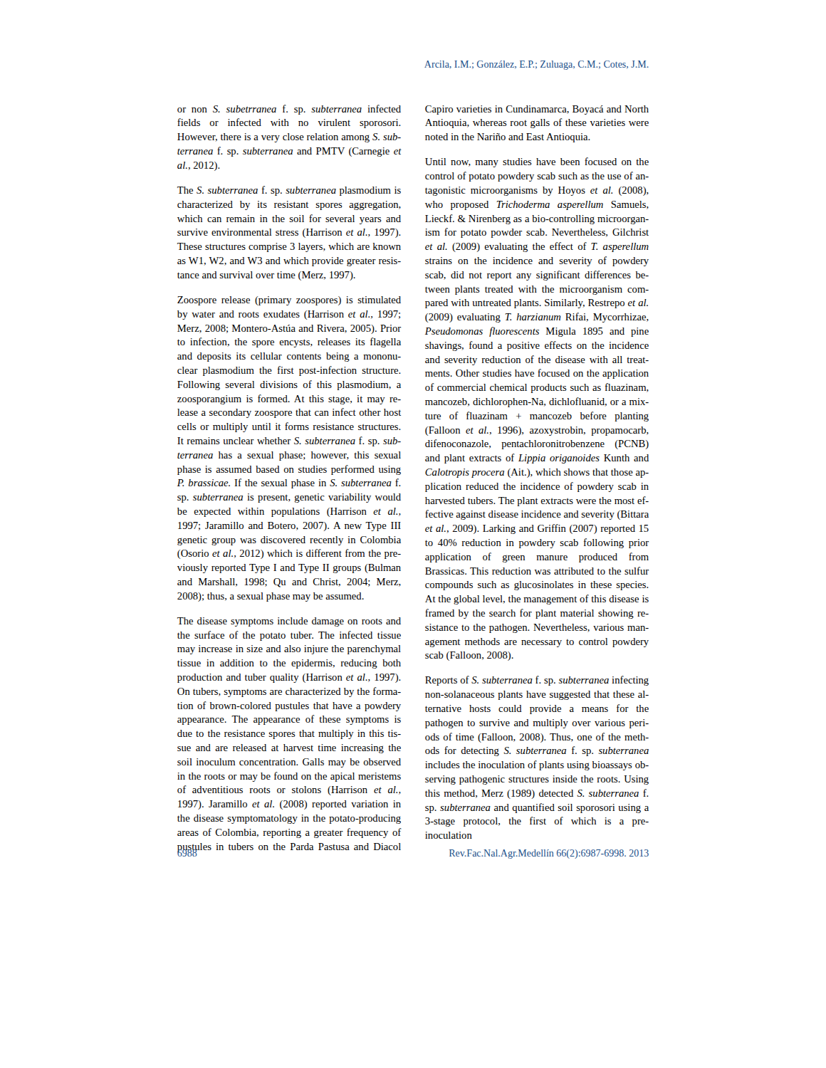Arcila, I.M.; González, E.P.; Zuluaga, C.M.; Cotes, J.M.
or non S. subetrranea f. sp. subterranea infected fields or infected with no virulent sporosori. However, there is a very close relation among S. subterranea f. sp. subterranea and PMTV (Carnegie et al., 2012).
The S. subterranea f. sp. subterranea plasmodium is characterized by its resistant spores aggregation, which can remain in the soil for several years and survive environmental stress (Harrison et al., 1997). These structures comprise 3 layers, which are known as W1, W2, and W3 and which provide greater resistance and survival over time (Merz, 1997).
Zoospore release (primary zoospores) is stimulated by water and roots exudates (Harrison et al., 1997; Merz, 2008; Montero-Astúa and Rivera, 2005). Prior to infection, the spore encysts, releases its flagella and deposits its cellular contents being a mononuclear plasmodium the first post-infection structure. Following several divisions of this plasmodium, a zoosporangium is formed. At this stage, it may release a secondary zoospore that can infect other host cells or multiply until it forms resistance structures. It remains unclear whether S. subterranea f. sp. subterranea has a sexual phase; however, this sexual phase is assumed based on studies performed using P. brassicae. If the sexual phase in S. subterranea f. sp. subterranea is present, genetic variability would be expected within populations (Harrison et al., 1997; Jaramillo and Botero, 2007). A new Type III genetic group was discovered recently in Colombia (Osorio et al., 2012) which is different from the previously reported Type I and Type II groups (Bulman and Marshall, 1998; Qu and Christ, 2004; Merz, 2008); thus, a sexual phase may be assumed.
The disease symptoms include damage on roots and the surface of the potato tuber. The infected tissue may increase in size and also injure the parenchymal tissue in addition to the epidermis, reducing both production and tuber quality (Harrison et al., 1997). On tubers, symptoms are characterized by the formation of brown-colored pustules that have a powdery appearance. The appearance of these symptoms is due to the resistance spores that multiply in this tissue and are released at harvest time increasing the soil inoculum concentration. Galls may be observed in the roots or may be found on the apical meristems of adventitious roots or stolons (Harrison et al., 1997). Jaramillo et al. (2008) reported variation in the disease symptomatology in the potato-producing areas of Colombia, reporting a greater frequency of pustules in tubers on the Parda Pastusa and Diacol Capiro varieties in Cundinamarca, Boyacá and North Antioquia, whereas root galls of these varieties were noted in the Nariño and East Antioquia.
Until now, many studies have been focused on the control of potato powdery scab such as the use of antagonistic microorganisms by Hoyos et al. (2008), who proposed Trichoderma asperellum Samuels, Lieckf. & Nirenberg as a bio-controlling microorganism for potato powder scab. Nevertheless, Gilchrist et al. (2009) evaluating the effect of T. asperellum strains on the incidence and severity of powdery scab, did not report any significant differences between plants treated with the microorganism compared with untreated plants. Similarly, Restrepo et al. (2009) evaluating T. harzianum Rifai, Mycorrhizae, Pseudomonas fluorescents Migula 1895 and pine shavings, found a positive effects on the incidence and severity reduction of the disease with all treatments. Other studies have focused on the application of commercial chemical products such as fluazinam, mancozeb, dichlorophen-Na, dichlofluanid, or a mixture of fluazinam + mancozeb before planting (Falloon et al., 1996), azoxystrobin, propamocarb, difenoconazole, pentachloronitrobenzene (PCNB) and plant extracts of Lippia origanoides Kunth and Calotropis procera (Ait.), which shows that those application reduced the incidence of powdery scab in harvested tubers. The plant extracts were the most effective against disease incidence and severity (Bittara et al., 2009). Larking and Griffin (2007) reported 15 to 40% reduction in powdery scab following prior application of green manure produced from Brassicas. This reduction was attributed to the sulfur compounds such as glucosinolates in these species. At the global level, the management of this disease is framed by the search for plant material showing resistance to the pathogen. Nevertheless, various management methods are necessary to control powdery scab (Falloon, 2008).
Reports of S. subterranea f. sp. subterranea infecting non-solanaceous plants have suggested that these alternative hosts could provide a means for the pathogen to survive and multiply over various periods of time (Falloon, 2008). Thus, one of the methods for detecting S. subterranea f. sp. subterranea includes the inoculation of plants using bioassays observing pathogenic structures inside the roots. Using this method, Merz (1989) detected S. subterranea f. sp. subterranea and quantified soil sporosori using a 3-stage protocol, the first of which is a pre-inoculation
6988 Rev.Fac.Nal.Agr.Medellín 66(2):6987-6998. 2013